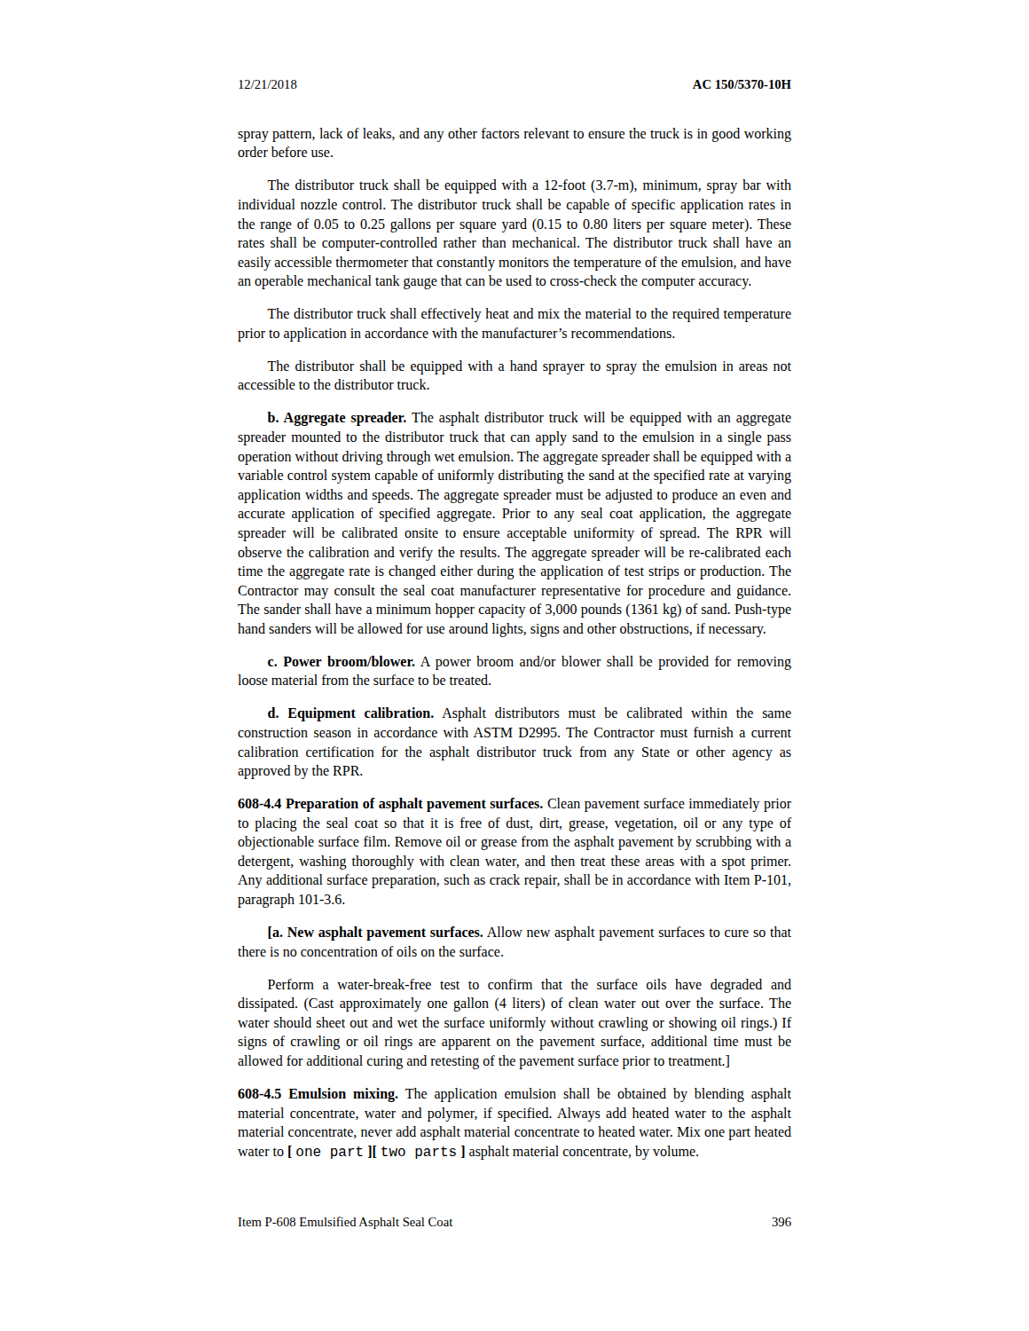12/21/2018
AC 150/5370-10H
spray pattern, lack of leaks, and any other factors relevant to ensure the truck is in good working order before use.
The distributor truck shall be equipped with a 12-foot (3.7-m), minimum, spray bar with individual nozzle control. The distributor truck shall be capable of specific application rates in the range of 0.05 to 0.25 gallons per square yard (0.15 to 0.80 liters per square meter). These rates shall be computer-controlled rather than mechanical. The distributor truck shall have an easily accessible thermometer that constantly monitors the temperature of the emulsion, and have an operable mechanical tank gauge that can be used to cross-check the computer accuracy.
The distributor truck shall effectively heat and mix the material to the required temperature prior to application in accordance with the manufacturer’s recommendations.
The distributor shall be equipped with a hand sprayer to spray the emulsion in areas not accessible to the distributor truck.
b. Aggregate spreader. The asphalt distributor truck will be equipped with an aggregate spreader mounted to the distributor truck that can apply sand to the emulsion in a single pass operation without driving through wet emulsion. The aggregate spreader shall be equipped with a variable control system capable of uniformly distributing the sand at the specified rate at varying application widths and speeds. The aggregate spreader must be adjusted to produce an even and accurate application of specified aggregate. Prior to any seal coat application, the aggregate spreader will be calibrated onsite to ensure acceptable uniformity of spread. The RPR will observe the calibration and verify the results. The aggregate spreader will be re-calibrated each time the aggregate rate is changed either during the application of test strips or production. The Contractor may consult the seal coat manufacturer representative for procedure and guidance. The sander shall have a minimum hopper capacity of 3,000 pounds (1361 kg) of sand. Push-type hand sanders will be allowed for use around lights, signs and other obstructions, if necessary.
c. Power broom/blower. A power broom and/or blower shall be provided for removing loose material from the surface to be treated.
d. Equipment calibration. Asphalt distributors must be calibrated within the same construction season in accordance with ASTM D2995. The Contractor must furnish a current calibration certification for the asphalt distributor truck from any State or other agency as approved by the RPR.
608-4.4 Preparation of asphalt pavement surfaces. Clean pavement surface immediately prior to placing the seal coat so that it is free of dust, dirt, grease, vegetation, oil or any type of objectionable surface film. Remove oil or grease from the asphalt pavement by scrubbing with a detergent, washing thoroughly with clean water, and then treat these areas with a spot primer. Any additional surface preparation, such as crack repair, shall be in accordance with Item P-101, paragraph 101-3.6.
[a. New asphalt pavement surfaces. Allow new asphalt pavement surfaces to cure so that there is no concentration of oils on the surface.
Perform a water-break-free test to confirm that the surface oils have degraded and dissipated. (Cast approximately one gallon (4 liters) of clean water out over the surface. The water should sheet out and wet the surface uniformly without crawling or showing oil rings.) If signs of crawling or oil rings are apparent on the pavement surface, additional time must be allowed for additional curing and retesting of the pavement surface prior to treatment.]
608-4.5 Emulsion mixing. The application emulsion shall be obtained by blending asphalt material concentrate, water and polymer, if specified. Always add heated water to the asphalt material concentrate, never add asphalt material concentrate to heated water. Mix one part heated water to [ one part ][ two parts ] asphalt material concentrate, by volume.
Item P-608 Emulsified Asphalt Seal Coat
396